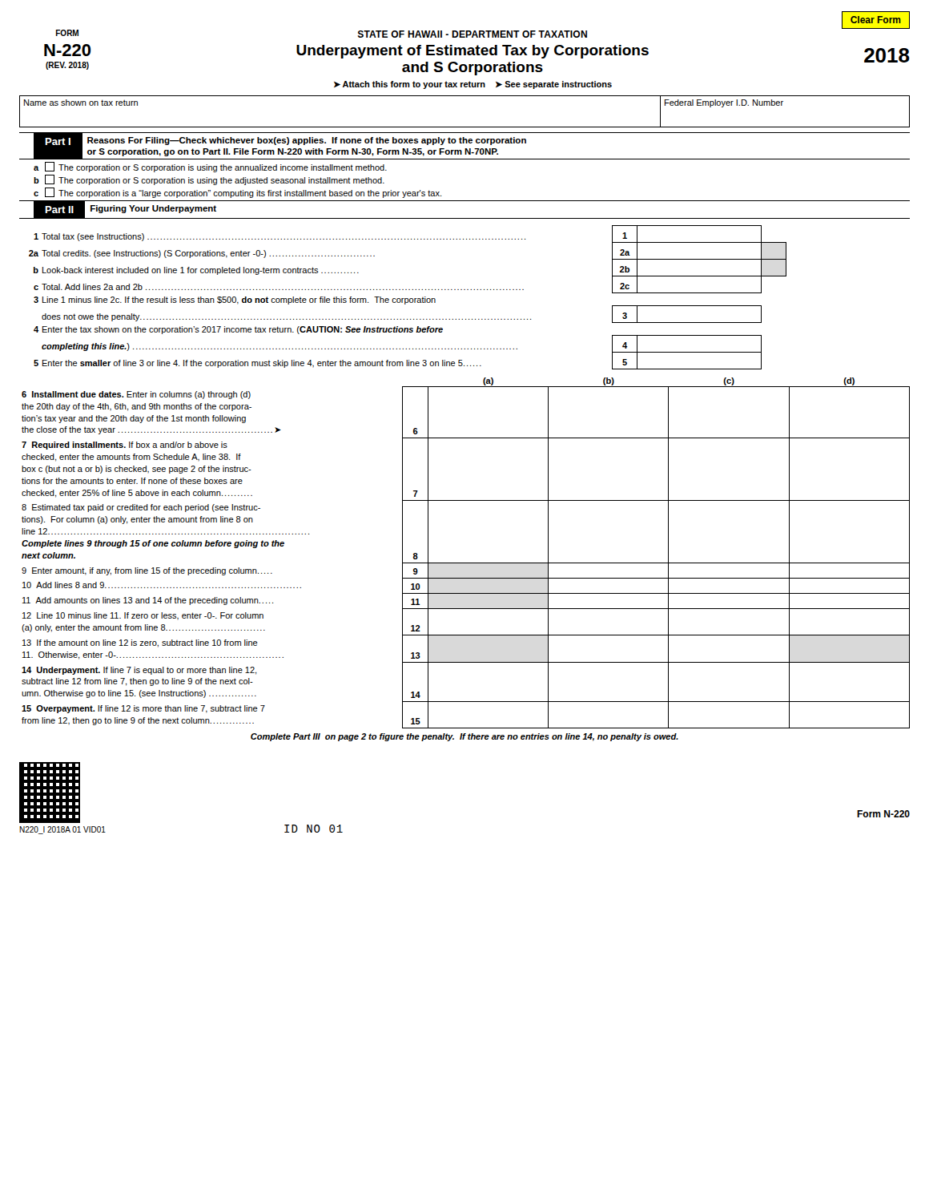Clear Form
FORM
N-220
(REV. 2018)
2018
STATE OF HAWAII - DEPARTMENT OF TAXATION
Underpayment of Estimated Tax by Corporations
and S Corporations
➤ Attach this form to your tax return ➤ See separate instructions
| Name as shown on tax return | Federal Employer I.D. Number |
Part I
Reasons For Filing—Check whichever box(es) applies. If none of the boxes apply to the corporation
or S corporation, go on to Part II. File Form N-220 with Form N-30, Form N-35, or Form N-70NP.
a The corporation or S corporation is using the annualized income installment method.
b The corporation or S corporation is using the adjusted seasonal installment method.
c The corporation is a “large corporation” computing its first installment based on the prior year's tax.
Part II
Figuring Your Underpayment
| 1 | Total tax (see Instructions) ..................................................................................................................... | 1 | |
| 2a | Total credits. (see Instructions) (S Corporations, enter -0-) ................................. | 2a | | | |
| b | Look-back interest included on line 1 for completed long-term contracts ............ | 2b | | | |
| c | Total. Add lines 2a and 2b ..................................................................................................................... | 2c | |
| 3 | Line 1 minus line 2c. If the result is less than $500, do not complete or file this form. The corporation | | |
| | does not owe the penalty ......................................................................................................................... | 3 | |
| 4 | Enter the tax shown on the corporation’s 2017 income tax return. ( CAUTION: See Instructions before | | |
| | completing this line. ) ....................................................................................................................... | 4 | |
| 5 | Enter the smaller of line 3 or line 4. If the corporation must skip line 4, enter the amount from line 3 on line 5 ...... | 5 | |
| | | (a) | (b) | (c) | (d) |
| --- | --- | --- | --- | --- | --- |
| 6 Installment due dates. Enter in columns (a) through (d) the 20th day of the 4th, 6th, and 9th months of the corpora- tion’s tax year and the 20th day of the 1st month following the close of the tax year ................................................ ➤ | 6 | | | | |
| 7 Required installments. If box a and/or b above is checked, enter the amounts from Schedule A, line 38. If box c (but not a or b) is checked, see page 2 of the instruc- tions for the amounts to enter. If none of these boxes are checked, enter 25% of line 5 above in each column .......... | 7 | | | | |
| 8 Estimated tax paid or credited for each period (see Instruc- tions). For column (a) only, enter the amount from line 8 on line 12 ................................................................................. Complete lines 9 through 15 of one column before going to the next column. | 8 | | | | |
| 9 Enter amount, if any, from line 15 of the preceding column ..... | 9 | | | | |
| 10 Add lines 8 and 9 ............................................................. | 10 | | | | |
| 11 Add amounts on lines 13 and 14 of the preceding column ..... | 11 | | | | |
| 12 Line 10 minus line 11. If zero or less, enter -0-. For column (a) only, enter the amount from line 8 ............................... | 12 | | | | |
| 13 If the amount on line 12 is zero, subtract line 10 from line 11. Otherwise, enter -0- .................................................... | 13 | | | | |
| 14 Underpayment. If line 7 is equal to or more than line 12, subtract line 12 from line 7, then go to line 9 of the next col- umn. Otherwise go to line 15. (see Instructions) ............... | 14 | | | | |
| 15 Overpayment. If line 12 is more than line 7, subtract line 7 from line 12, then go to line 9 of the next column .............. | 15 | | | | |
Complete Part III on page 2 to figure the penalty. If there are no entries on line 14, no penalty is owed.
N220_I 2018A 01 VID01
ID NO 01
Form N-220